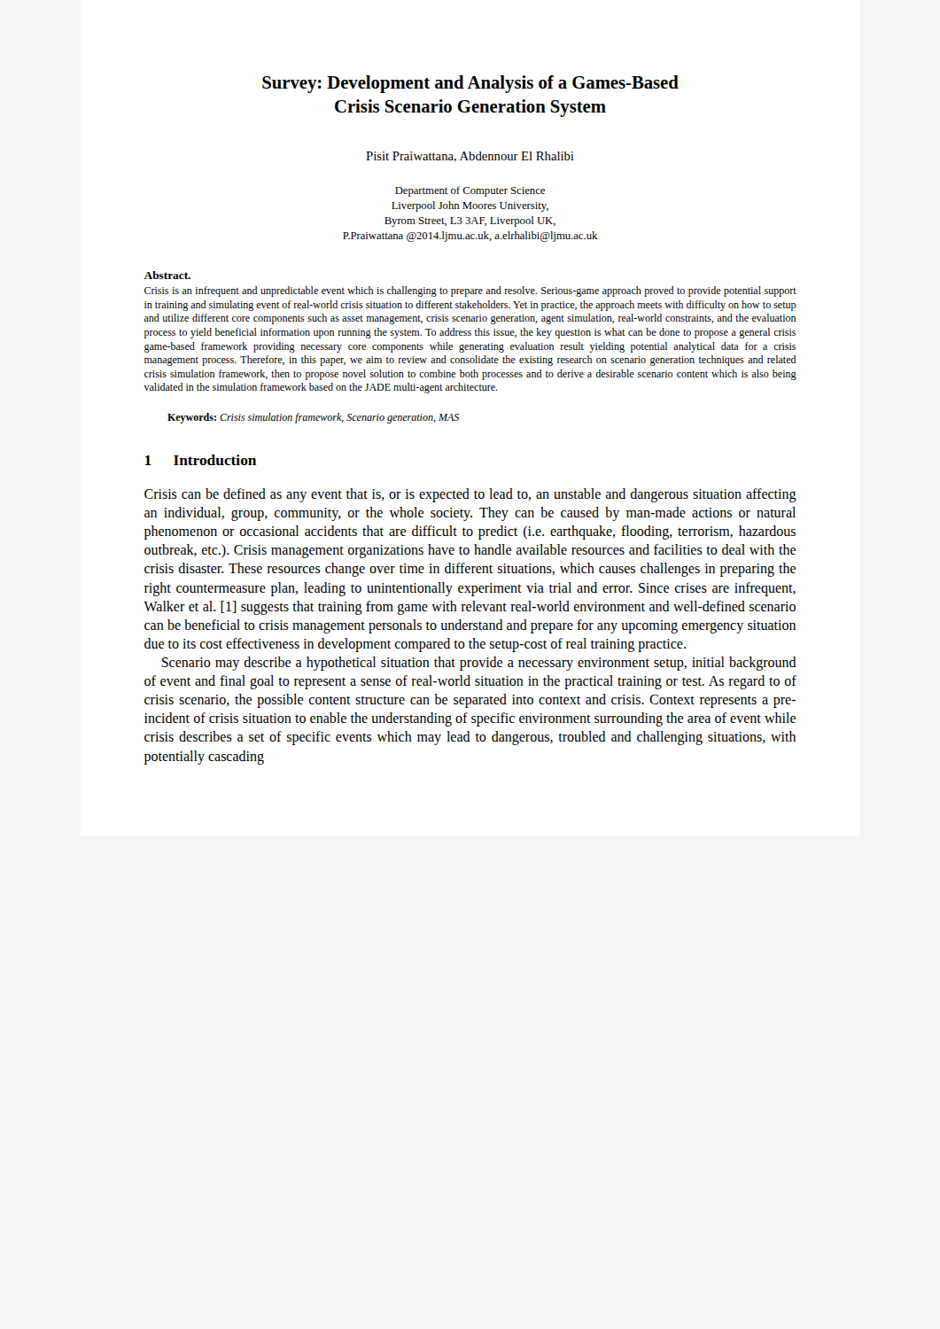Survey: Development and Analysis of a Games-Based
Crisis Scenario Generation System
Pisit Praiwattana, Abdennour El Rhalibi
Department of Computer Science
Liverpool John Moores University,
Byrom Street, L3 3AF, Liverpool UK,
P.Praiwattana @2014.ljmu.ac.uk, a.elrhalibi@ljmu.ac.uk
Abstract.
Crisis is an infrequent and unpredictable event which is challenging to prepare and resolve. Serious-game approach proved to provide potential support in training and simulating event of real-world crisis situation to different stakeholders. Yet in practice, the approach meets with difficulty on how to setup and utilize different core components such as asset management, crisis scenario generation, agent simulation, real-world constraints, and the evaluation process to yield beneficial information upon running the system. To address this issue, the key question is what can be done to propose a general crisis game-based framework providing necessary core components while generating evaluation result yielding potential analytical data for a crisis management process. Therefore, in this paper, we aim to review and consolidate the existing research on scenario generation techniques and related crisis simulation framework, then to propose novel solution to combine both processes and to derive a desirable scenario content which is also being validated in the simulation framework based on the JADE multi-agent architecture.
Keywords: Crisis simulation framework, Scenario generation, MAS
1 Introduction
Crisis can be defined as any event that is, or is expected to lead to, an unstable and dangerous situation affecting an individual, group, community, or the whole society. They can be caused by man-made actions or natural phenomenon or occasional accidents that are difficult to predict (i.e. earthquake, flooding, terrorism, hazardous outbreak, etc.). Crisis management organizations have to handle available resources and facilities to deal with the crisis disaster. These resources change over time in different situations, which causes challenges in preparing the right countermeasure plan, leading to unintentionally experiment via trial and error. Since crises are infrequent, Walker et al. [1] suggests that training from game with relevant real-world environment and well-defined scenario can be beneficial to crisis management personals to understand and prepare for any upcoming emergency situation due to its cost effectiveness in development compared to the setup-cost of real training practice.
Scenario may describe a hypothetical situation that provide a necessary environment setup, initial background of event and final goal to represent a sense of real-world situation in the practical training or test. As regard to of crisis scenario, the possible content structure can be separated into context and crisis. Context represents a pre-incident of crisis situation to enable the understanding of specific environment surrounding the area of event while crisis describes a set of specific events which may lead to dangerous, troubled and challenging situations, with potentially cascading